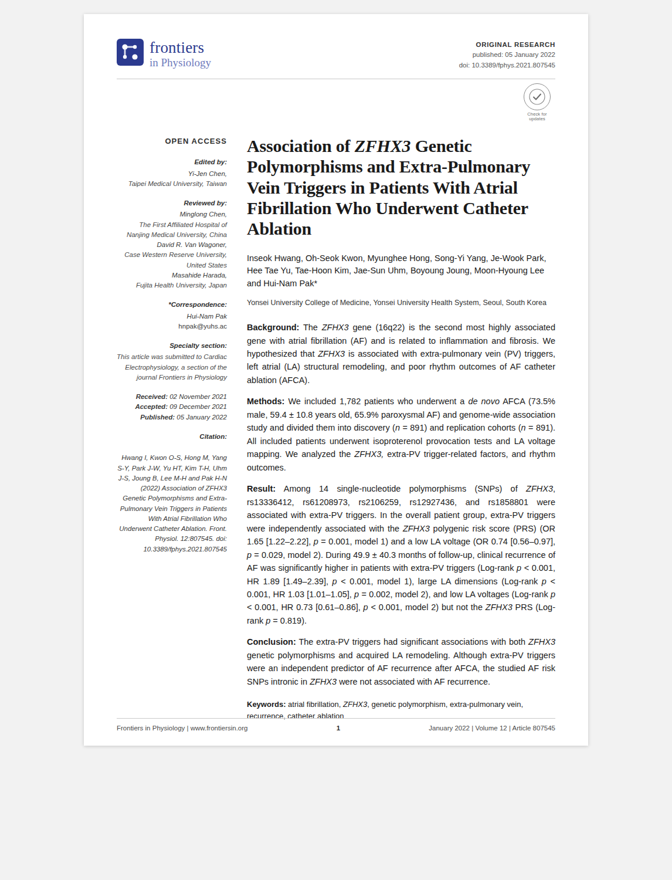frontiers in Physiology
ORIGINAL RESEARCH
published: 05 January 2022
doi: 10.3389/fphys.2021.807545
Check for
updates
OPEN ACCESS
Edited by: Yi-Jen Chen,
Taipei Medical University, Taiwan
Reviewed by: Minglong Chen,
The First Affiliated Hospital of Nanjing Medical University, China
David R. Van Wagoner,
Case Western Reserve University, United States
Masahide Harada,
Fujita Health University, Japan
*Correspondence: Hui-Nam Pak
hnpak@yuhs.ac
Specialty section: This article was submitted to Cardiac Electrophysiology, a section of the journal Frontiers in Physiology
Received: 02 November 2021
Accepted: 09 December 2021
Published: 05 January 2022
Citation:
Hwang I, Kwon O-S, Hong M, Yang S-Y, Park J-W, Yu HT, Kim T-H, Uhm J-S, Joung B, Lee M-H and Pak H-N (2022) Association of ZFHX3 Genetic Polymorphisms and Extra-Pulmonary Vein Triggers in Patients With Atrial Fibrillation Who Underwent Catheter Ablation. Front. Physiol. 12:807545. doi: 10.3389/fphys.2021.807545
Association of ZFHX3 Genetic Polymorphisms and Extra-Pulmonary Vein Triggers in Patients With Atrial Fibrillation Who Underwent Catheter Ablation
Inseok Hwang, Oh-Seok Kwon, Myunghee Hong, Song-Yi Yang, Je-Wook Park, Hee Tae Yu, Tae-Hoon Kim, Jae-Sun Uhm, Boyoung Joung, Moon-Hyoung Lee and Hui-Nam Pak*
Yonsei University College of Medicine, Yonsei University Health System, Seoul, South Korea
Background: The ZFHX3 gene (16q22) is the second most highly associated gene with atrial fibrillation (AF) and is related to inflammation and fibrosis. We hypothesized that ZFHX3 is associated with extra-pulmonary vein (PV) triggers, left atrial (LA) structural remodeling, and poor rhythm outcomes of AF catheter ablation (AFCA).
Methods: We included 1,782 patients who underwent a de novo AFCA (73.5% male, 59.4 ± 10.8 years old, 65.9% paroxysmal AF) and genome-wide association study and divided them into discovery (n = 891) and replication cohorts (n = 891). All included patients underwent isoproterenol provocation tests and LA voltage mapping. We analyzed the ZFHX3, extra-PV trigger-related factors, and rhythm outcomes.
Result: Among 14 single-nucleotide polymorphisms (SNPs) of ZFHX3, rs13336412, rs61208973, rs2106259, rs12927436, and rs1858801 were associated with extra-PV triggers. In the overall patient group, extra-PV triggers were independently associated with the ZFHX3 polygenic risk score (PRS) (OR 1.65 [1.22–2.22], p = 0.001, model 1) and a low LA voltage (OR 0.74 [0.56–0.97], p = 0.029, model 2). During 49.9 ± 40.3 months of follow-up, clinical recurrence of AF was significantly higher in patients with extra-PV triggers (Log-rank p < 0.001, HR 1.89 [1.49–2.39], p < 0.001, model 1), large LA dimensions (Log-rank p < 0.001, HR 1.03 [1.01–1.05], p = 0.002, model 2), and low LA voltages (Log-rank p < 0.001, HR 0.73 [0.61–0.86], p < 0.001, model 2) but not the ZFHX3 PRS (Log-rank p = 0.819).
Conclusion: The extra-PV triggers had significant associations with both ZFHX3 genetic polymorphisms and acquired LA remodeling. Although extra-PV triggers were an independent predictor of AF recurrence after AFCA, the studied AF risk SNPs intronic in ZFHX3 were not associated with AF recurrence.
Keywords: atrial fibrillation, ZFHX3, genetic polymorphism, extra-pulmonary vein, recurrence, catheter ablation
Frontiers in Physiology | www.frontiersin.org
1
January 2022 | Volume 12 | Article 807545